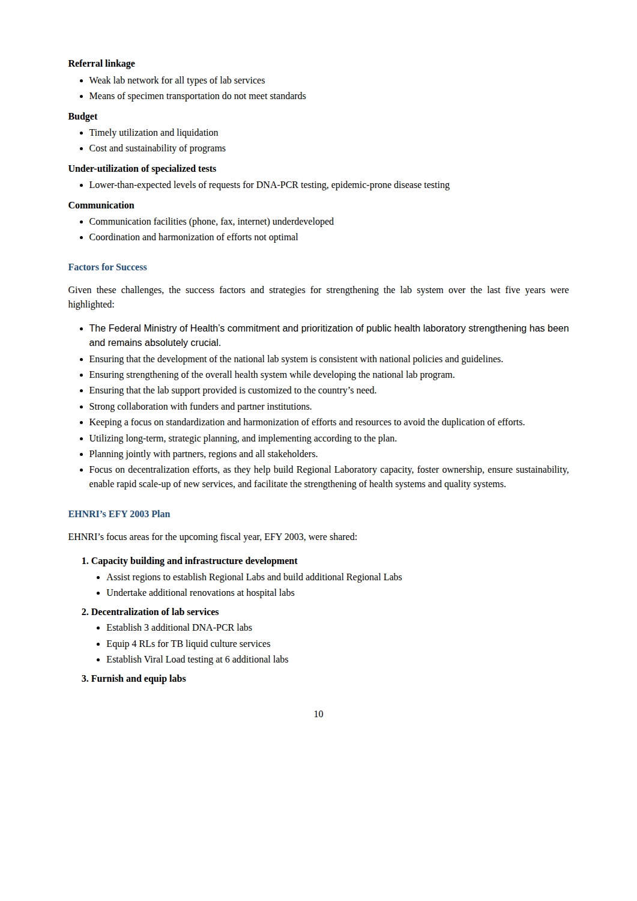Referral linkage
Weak lab network for all types of lab services
Means of specimen transportation do not meet standards
Budget
Timely utilization and liquidation
Cost and sustainability of programs
Under-utilization of specialized tests
Lower-than-expected levels of requests for DNA-PCR testing, epidemic-prone disease testing
Communication
Communication facilities (phone, fax, internet) underdeveloped
Coordination and harmonization of efforts not optimal
Factors for Success
Given these challenges, the success factors and strategies for strengthening the lab system over the last five years were highlighted:
The Federal Ministry of Health’s commitment and prioritization of public health laboratory strengthening has been and remains absolutely crucial.
Ensuring that the development of the national lab system is consistent with national policies and guidelines.
Ensuring strengthening of the overall health system while developing the national lab program.
Ensuring that the lab support provided is customized to the country’s need.
Strong collaboration with funders and partner institutions.
Keeping a focus on standardization and harmonization of efforts and resources to avoid the duplication of efforts.
Utilizing long-term, strategic planning, and implementing according to the plan.
Planning jointly with partners, regions and all stakeholders.
Focus on decentralization efforts, as they help build Regional Laboratory capacity, foster ownership, ensure sustainability, enable rapid scale-up of new services, and facilitate the strengthening of health systems and quality systems.
EHNRI’s EFY 2003 Plan
EHNRI’s focus areas for the upcoming fiscal year, EFY 2003, were shared:
Capacity building and infrastructure development
Assist regions to establish Regional Labs and build additional Regional Labs
Undertake additional renovations at hospital labs
Decentralization of lab services
Establish 3 additional DNA-PCR labs
Equip 4 RLs for TB liquid culture services
Establish Viral Load testing at 6 additional labs
Furnish and equip labs
10